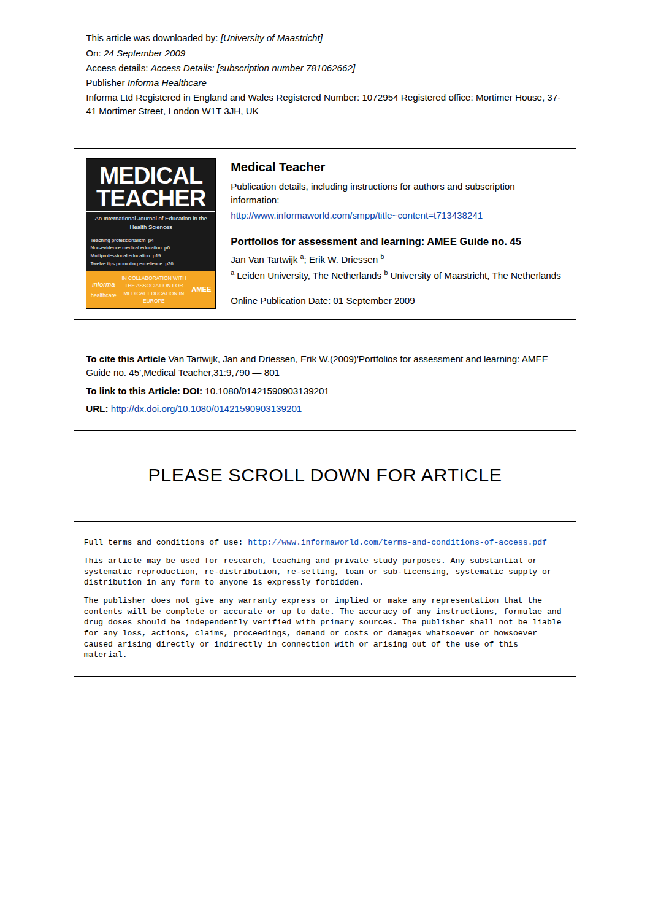This article was downloaded by: [University of Maastricht]
On: 24 September 2009
Access details: Access Details: [subscription number 781062662]
Publisher Informa Healthcare
Informa Ltd Registered in England and Wales Registered Number: 1072954 Registered office: Mortimer House, 37-41 Mortimer Street, London W1T 3JH, UK
MEDICAL TEACHER
An International Journal of Education in the Health Sciences
Teaching professionalism p4
Non-evidence medical education p6
Multiprofessional education p19
Twelve tips promoting excellence p26
informa
healthcare IN COLLABORATION WITH THE ASSOCIATION FOR MEDICAL EDUCATION IN EUROPE AMEE
Medical Teacher
Publication details, including instructions for authors and subscription information:
http://www.informaworld.com/smpp/title~content=t713438241
Portfolios for assessment and learning: AMEE Guide no. 45
Jan Van Tartwijk a; Erik W. Driessen b
a Leiden University, The Netherlands b University of Maastricht, The Netherlands
Online Publication Date: 01 September 2009
To cite this Article Van Tartwijk, Jan and Driessen, Erik W.(2009)'Portfolios for assessment and learning: AMEE Guide no. 45',Medical Teacher,31:9,790 — 801
To link to this Article: DOI: 10.1080/01421590903139201
URL: http://dx.doi.org/10.1080/01421590903139201
PLEASE SCROLL DOWN FOR ARTICLE
Full terms and conditions of use: http://www.informaworld.com/terms-and-conditions-of-access.pdf
This article may be used for research, teaching and private study purposes. Any substantial or systematic reproduction, re-distribution, re-selling, loan or sub-licensing, systematic supply or distribution in any form to anyone is expressly forbidden.
The publisher does not give any warranty express or implied or make any representation that the contents will be complete or accurate or up to date. The accuracy of any instructions, formulae and drug doses should be independently verified with primary sources. The publisher shall not be liable for any loss, actions, claims, proceedings, demand or costs or damages whatsoever or howsoever caused arising directly or indirectly in connection with or arising out of the use of this material.